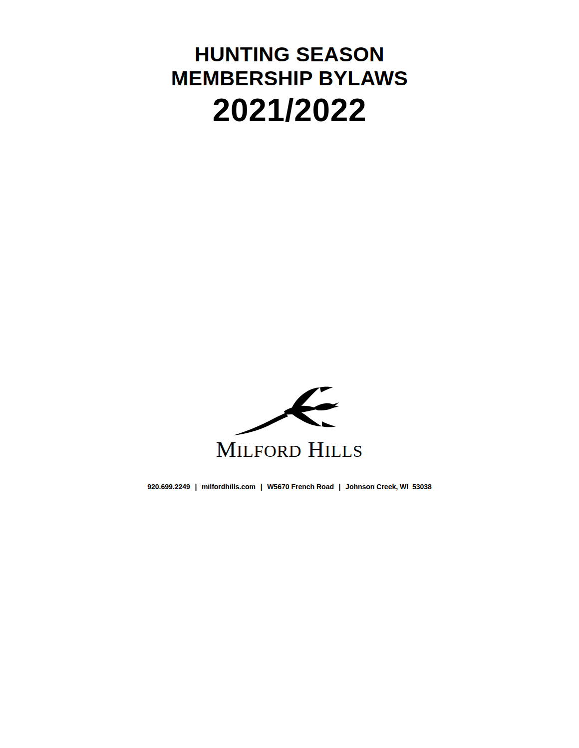HUNTING SEASON
MEMBERSHIP BYLAWS
2021/2022
MILFORD HILLS
920.699.2249|milfordhills.com|W5670 French Road|Johnson Creek, WI 53038